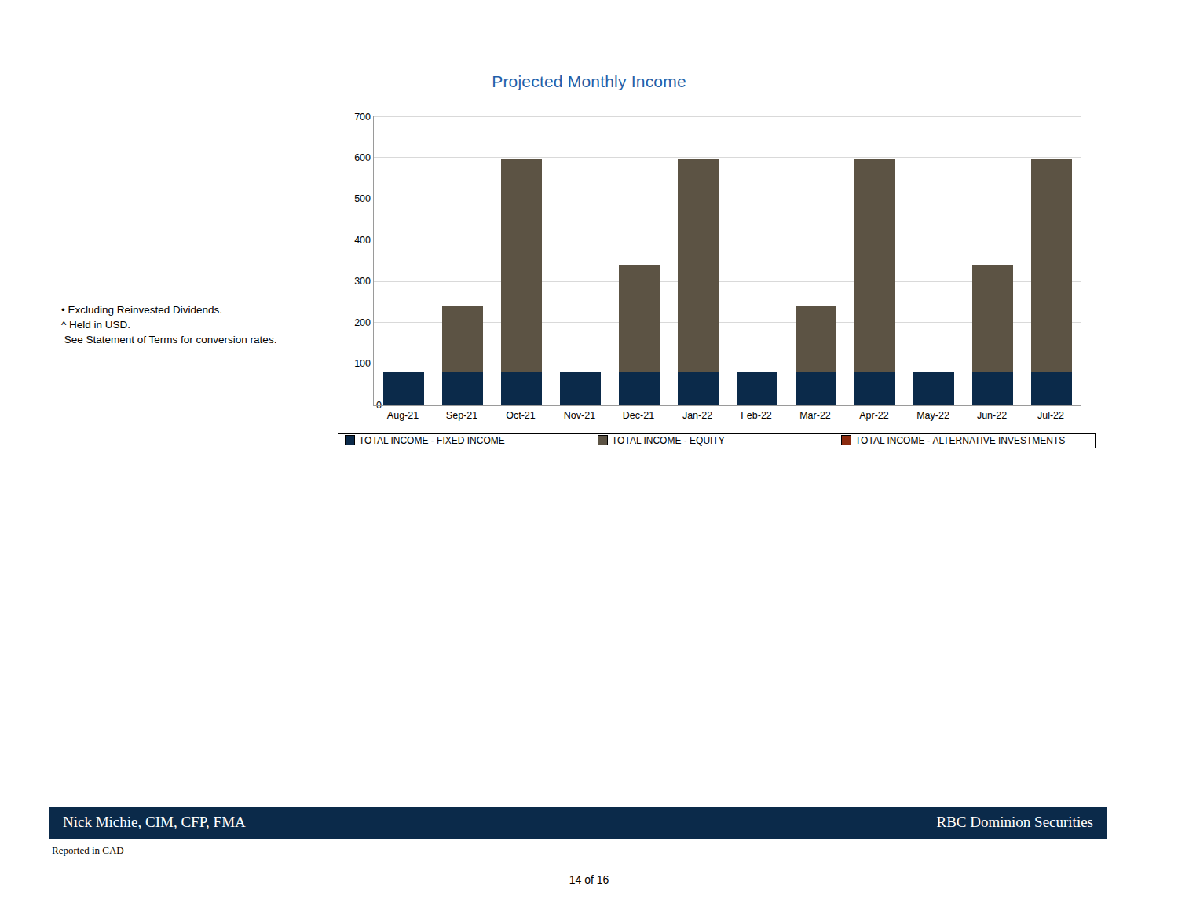Projected Monthly Income
• Excluding Reinvested Dividends.
^ Held in USD.
See Statement of Terms for conversion rates.
700
600
500
400
300
200
100
0
Aug-21
Sep-21
Oct-21
Nov-21
Dec-21
Jan-22
Feb-22
Mar-22
Apr-22
May-22
Jun-22
Jul-22
TOTAL INCOME - FIXED INCOME
TOTAL INCOME - EQUITY
TOTAL INCOME - ALTERNATIVE INVESTMENTS
Nick Michie, CIM, CFP, FMA
RBC Dominion Securities
Reported in CAD
14 of 16